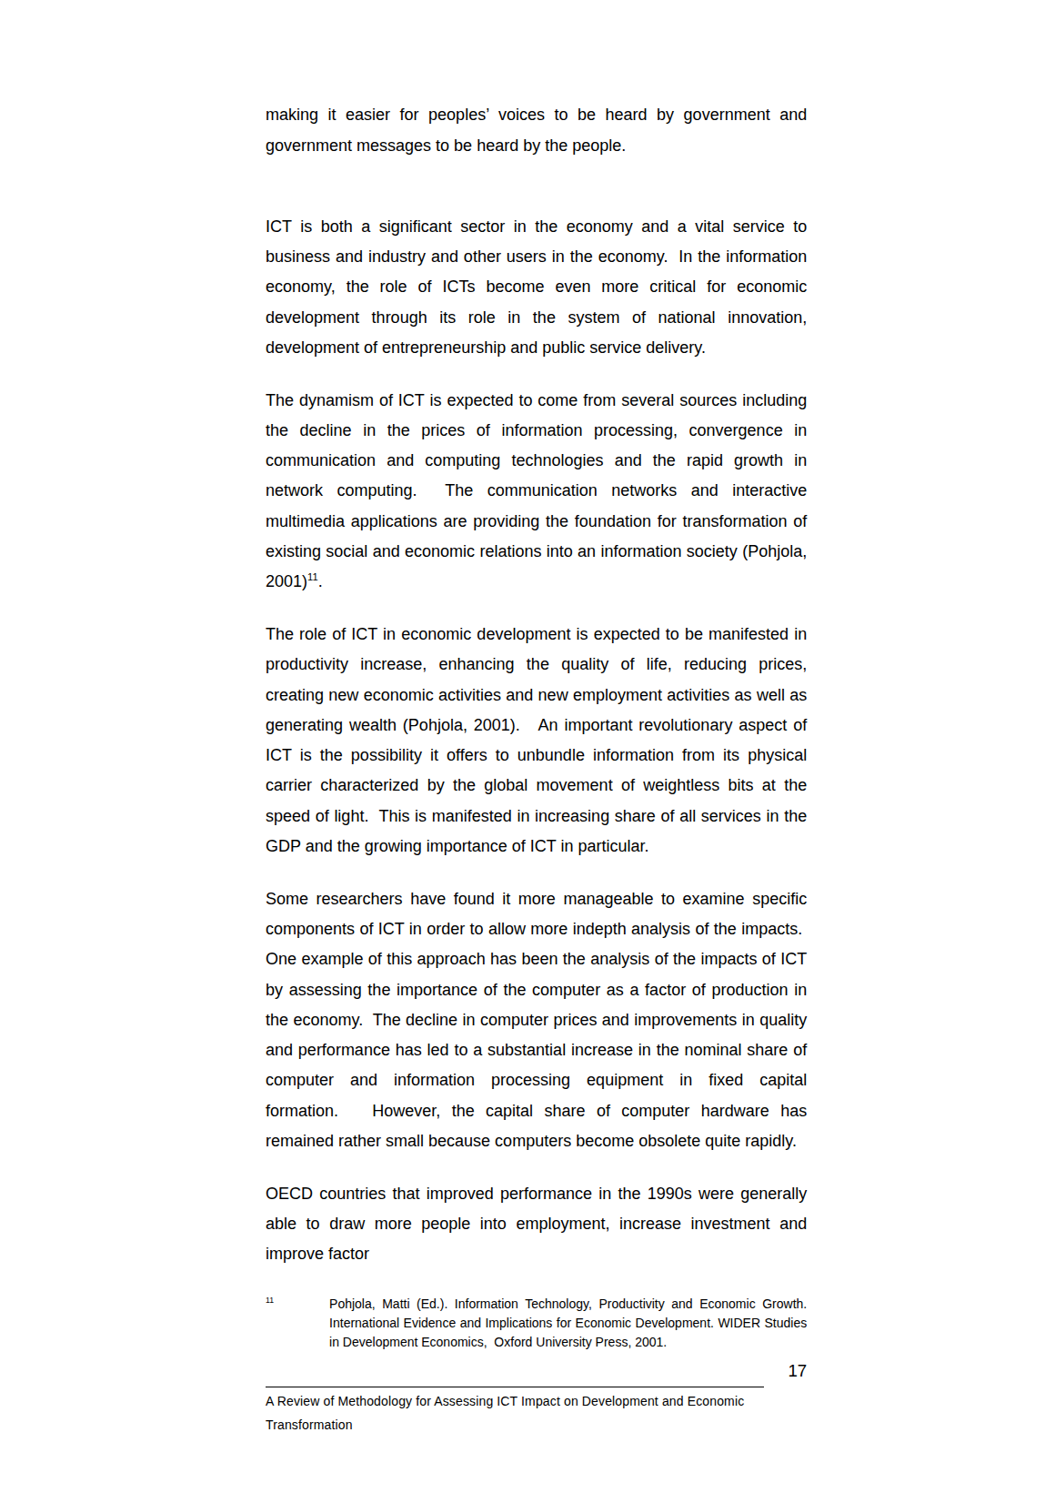making it easier for peoples’ voices to be heard by government and government messages to be heard by the people.
ICT is both a significant sector in the economy and a vital service to business and industry and other users in the economy. In the information economy, the role of ICTs become even more critical for economic development through its role in the system of national innovation, development of entrepreneurship and public service delivery.
The dynamism of ICT is expected to come from several sources including the decline in the prices of information processing, convergence in communication and computing technologies and the rapid growth in network computing. The communication networks and interactive multimedia applications are providing the foundation for transformation of existing social and economic relations into an information society (Pohjola, 2001)11.
The role of ICT in economic development is expected to be manifested in productivity increase, enhancing the quality of life, reducing prices, creating new economic activities and new employment activities as well as generating wealth (Pohjola, 2001). An important revolutionary aspect of ICT is the possibility it offers to unbundle information from its physical carrier characterized by the global movement of weightless bits at the speed of light. This is manifested in increasing share of all services in the GDP and the growing importance of ICT in particular.
Some researchers have found it more manageable to examine specific components of ICT in order to allow more indepth analysis of the impacts. One example of this approach has been the analysis of the impacts of ICT by assessing the importance of the computer as a factor of production in the economy. The decline in computer prices and improvements in quality and performance has led to a substantial increase in the nominal share of computer and information processing equipment in fixed capital formation. However, the capital share of computer hardware has remained rather small because computers become obsolete quite rapidly.
OECD countries that improved performance in the 1990s were generally able to draw more people into employment, increase investment and improve factor
11
Pohjola, Matti (Ed.). Information Technology, Productivity and Economic Growth. International Evidence and Implications for Economic Development. WIDER Studies in Development Economics, Oxford University Press, 2001.
17
A Review of Methodology for Assessing ICT Impact on Development and Economic Transformation